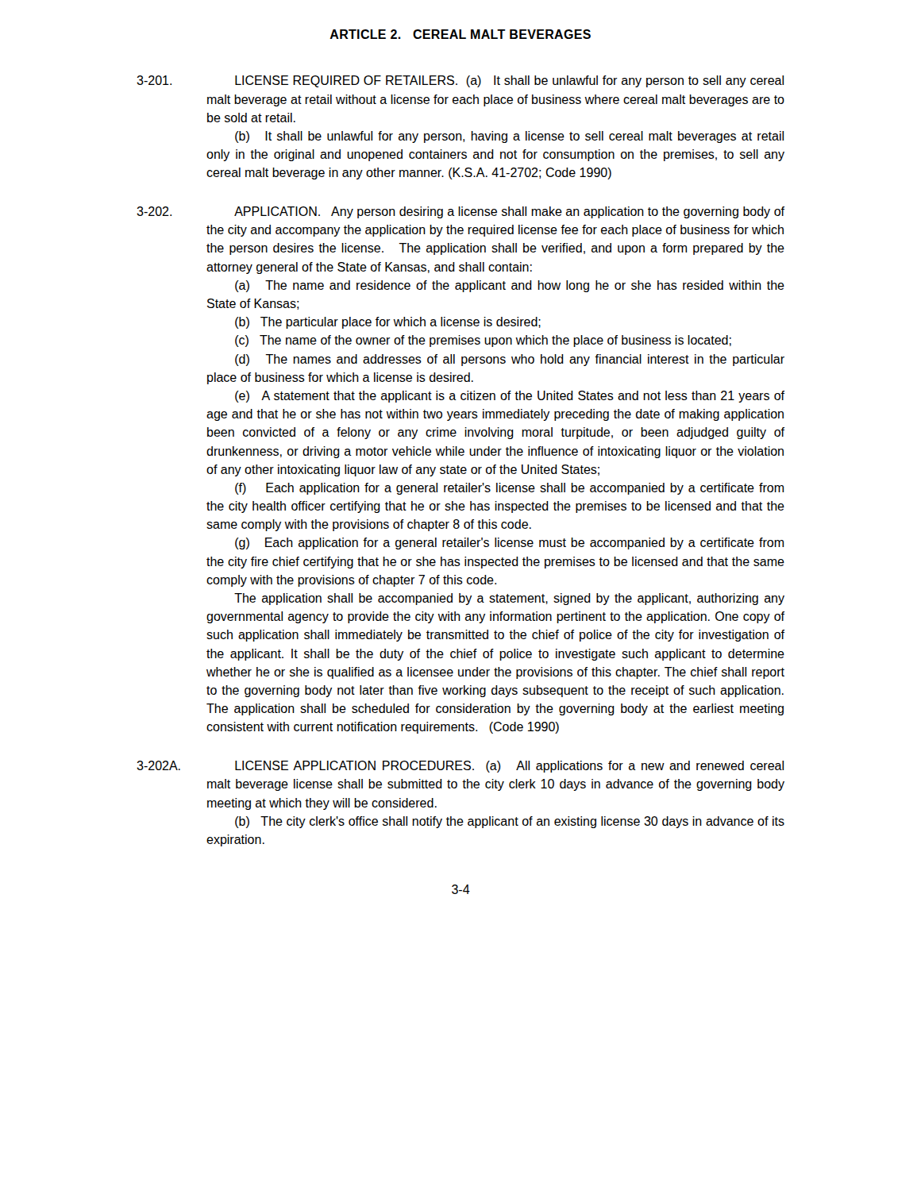ARTICLE 2. CEREAL MALT BEVERAGES
3-201.
LICENSE REQUIRED OF RETAILERS. (a) It shall be unlawful for any person to sell any cereal malt beverage at retail without a license for each place of business where cereal malt beverages are to be sold at retail.
(b) It shall be unlawful for any person, having a license to sell cereal malt beverages at retail only in the original and unopened containers and not for consumption on the premises, to sell any cereal malt beverage in any other manner. (K.S.A. 41-2702; Code 1990)
3-202.
APPLICATION. Any person desiring a license shall make an application to the governing body of the city and accompany the application by the required license fee for each place of business for which the person desires the license. The application shall be verified, and upon a form prepared by the attorney general of the State of Kansas, and shall contain:
(a) The name and residence of the applicant and how long he or she has resided within the State of Kansas;
(b) The particular place for which a license is desired;
(c) The name of the owner of the premises upon which the place of business is located;
(d) The names and addresses of all persons who hold any financial interest in the particular place of business for which a license is desired.
(e) A statement that the applicant is a citizen of the United States and not less than 21 years of age and that he or she has not within two years immediately preceding the date of making application been convicted of a felony or any crime involving moral turpitude, or been adjudged guilty of drunkenness, or driving a motor vehicle while under the influence of intoxicating liquor or the violation of any other intoxicating liquor law of any state or of the United States;
(f) Each application for a general retailer's license shall be accompanied by a certificate from the city health officer certifying that he or she has inspected the premises to be licensed and that the same comply with the provisions of chapter 8 of this code.
(g) Each application for a general retailer's license must be accompanied by a certificate from the city fire chief certifying that he or she has inspected the premises to be licensed and that the same comply with the provisions of chapter 7 of this code.
The application shall be accompanied by a statement, signed by the applicant, authorizing any governmental agency to provide the city with any information pertinent to the application. One copy of such application shall immediately be transmitted to the chief of police of the city for investigation of the applicant. It shall be the duty of the chief of police to investigate such applicant to determine whether he or she is qualified as a licensee under the provisions of this chapter. The chief shall report to the governing body not later than five working days subsequent to the receipt of such application. The application shall be scheduled for consideration by the governing body at the earliest meeting consistent with current notification requirements. (Code 1990)
3-202A.
LICENSE APPLICATION PROCEDURES. (a) All applications for a new and renewed cereal malt beverage license shall be submitted to the city clerk 10 days in advance of the governing body meeting at which they will be considered.
(b) The city clerk's office shall notify the applicant of an existing license 30 days in advance of its expiration.
3-4